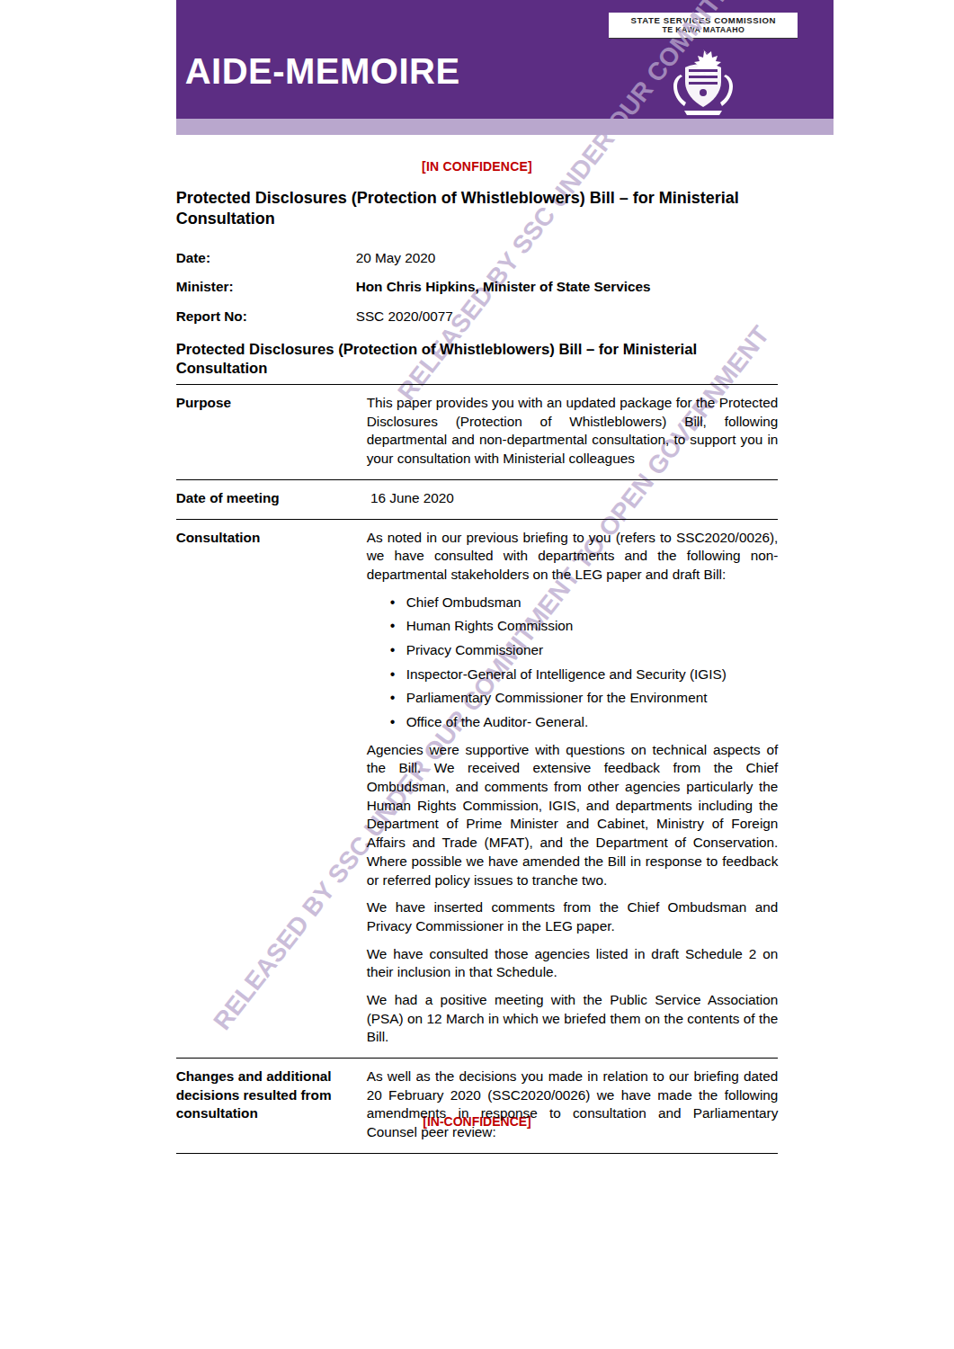AIDE-MEMOIRE
STATE SERVICES COMMISSION
TE KAWA MATAAHO
RELEASED BY SSC UNDER OUR COMMITMENT TO OPEN GOVERNMENT
RELEASED BY SSC UNDER OUR COMMITMENT TO OPEN GOVERNMENT
[IN CONFIDENCE]
Protected Disclosures (Protection of Whistleblowers) Bill – for Ministerial Consultation
| Date: | 20 May 2020 |
| Minister: | Hon Chris Hipkins, Minister of State Services |
| Report No: | SSC 2020/0077 |
Protected Disclosures (Protection of Whistleblowers) Bill – for Ministerial Consultation
| Purpose | This paper provides you with an updated package for the Protected Disclosures (Protection of Whistleblowers) Bill, following departmental and non-departmental consultation, to support you in your consultation with Ministerial colleagues |
| Date of meeting | 16 June 2020 |
| Consultation | As noted in our previous briefing to you (refers to SSC2020/0026), we have consulted with departments and the following non-departmental stakeholders on the LEG paper and draft Bill: Chief Ombudsman Human Rights Commission Privacy Commissioner Inspector-General of Intelligence and Security (IGIS) Parliamentary Commissioner for the Environment Office of the Auditor- General. Agencies were supportive with questions on technical aspects of the Bill. We received extensive feedback from the Chief Ombudsman, and comments from other agencies particularly the Human Rights Commission, IGIS, and departments including the Department of Prime Minister and Cabinet, Ministry of Foreign Affairs and Trade (MFAT), and the Department of Conservation. Where possible we have amended the Bill in response to feedback or referred policy issues to tranche two. We have inserted comments from the Chief Ombudsman and Privacy Commissioner in the LEG paper. We have consulted those agencies listed in draft Schedule 2 on their inclusion in that Schedule. We had a positive meeting with the Public Service Association (PSA) on 12 March in which we briefed them on the contents of the Bill. |
| Changes and additional decisions resulted from consultation | As well as the decisions you made in relation to our briefing dated 20 February 2020 (SSC2020/0026) we have made the following amendments in response to consultation and Parliamentary Counsel peer review: |
[IN-CONFIDENCE]